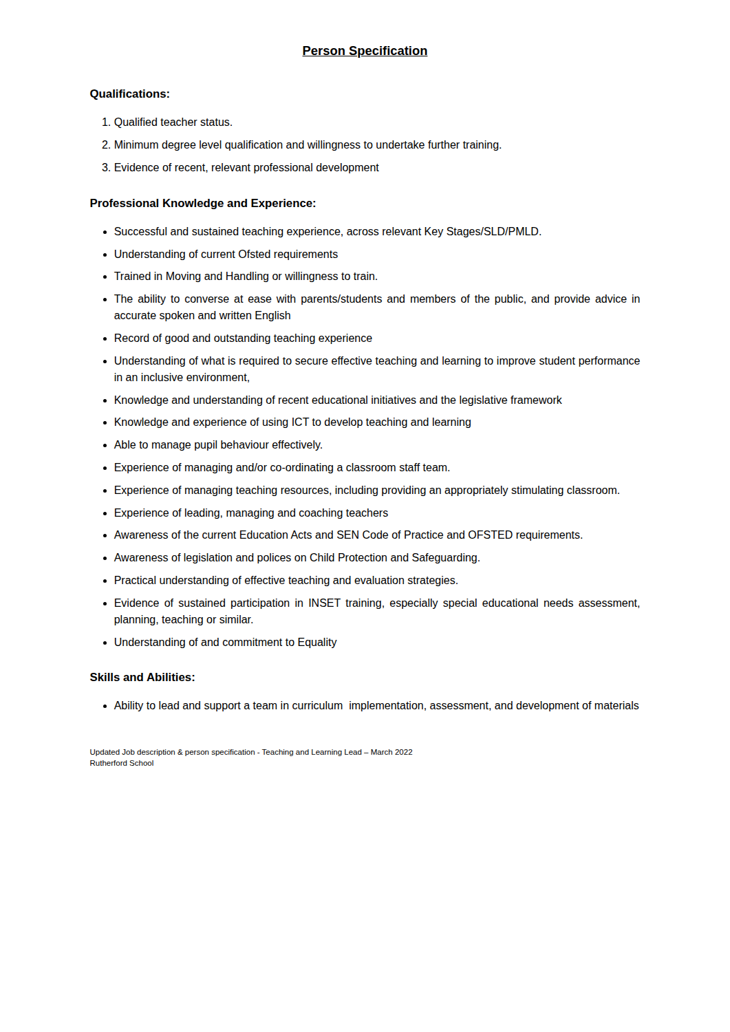Person Specification
Qualifications:
Qualified teacher status.
Minimum degree level qualification and willingness to undertake further training.
Evidence of recent, relevant professional development
Professional Knowledge and Experience:
Successful and sustained teaching experience, across relevant Key Stages/SLD/PMLD.
Understanding of current Ofsted requirements
Trained in Moving and Handling or willingness to train.
The ability to converse at ease with parents/students and members of the public, and provide advice in accurate spoken and written English
Record of good and outstanding teaching experience
Understanding of what is required to secure effective teaching and learning to improve student performance in an inclusive environment,
Knowledge and understanding of recent educational initiatives and the legislative framework
Knowledge and experience of using ICT to develop teaching and learning
Able to manage pupil behaviour effectively.
Experience of managing and/or co-ordinating a classroom staff team.
Experience of managing teaching resources, including providing an appropriately stimulating classroom.
Experience of leading, managing and coaching teachers
Awareness of the current Education Acts and SEN Code of Practice and OFSTED requirements.
Awareness of legislation and polices on Child Protection and Safeguarding.
Practical understanding of effective teaching and evaluation strategies.
Evidence of sustained participation in INSET training, especially special educational needs assessment, planning, teaching or similar.
Understanding of and commitment to Equality
Skills and Abilities:
Ability to lead and support a team in curriculum implementation, assessment, and development of materials
Updated Job description & person specification - Teaching and Learning Lead – March 2022
Rutherford School